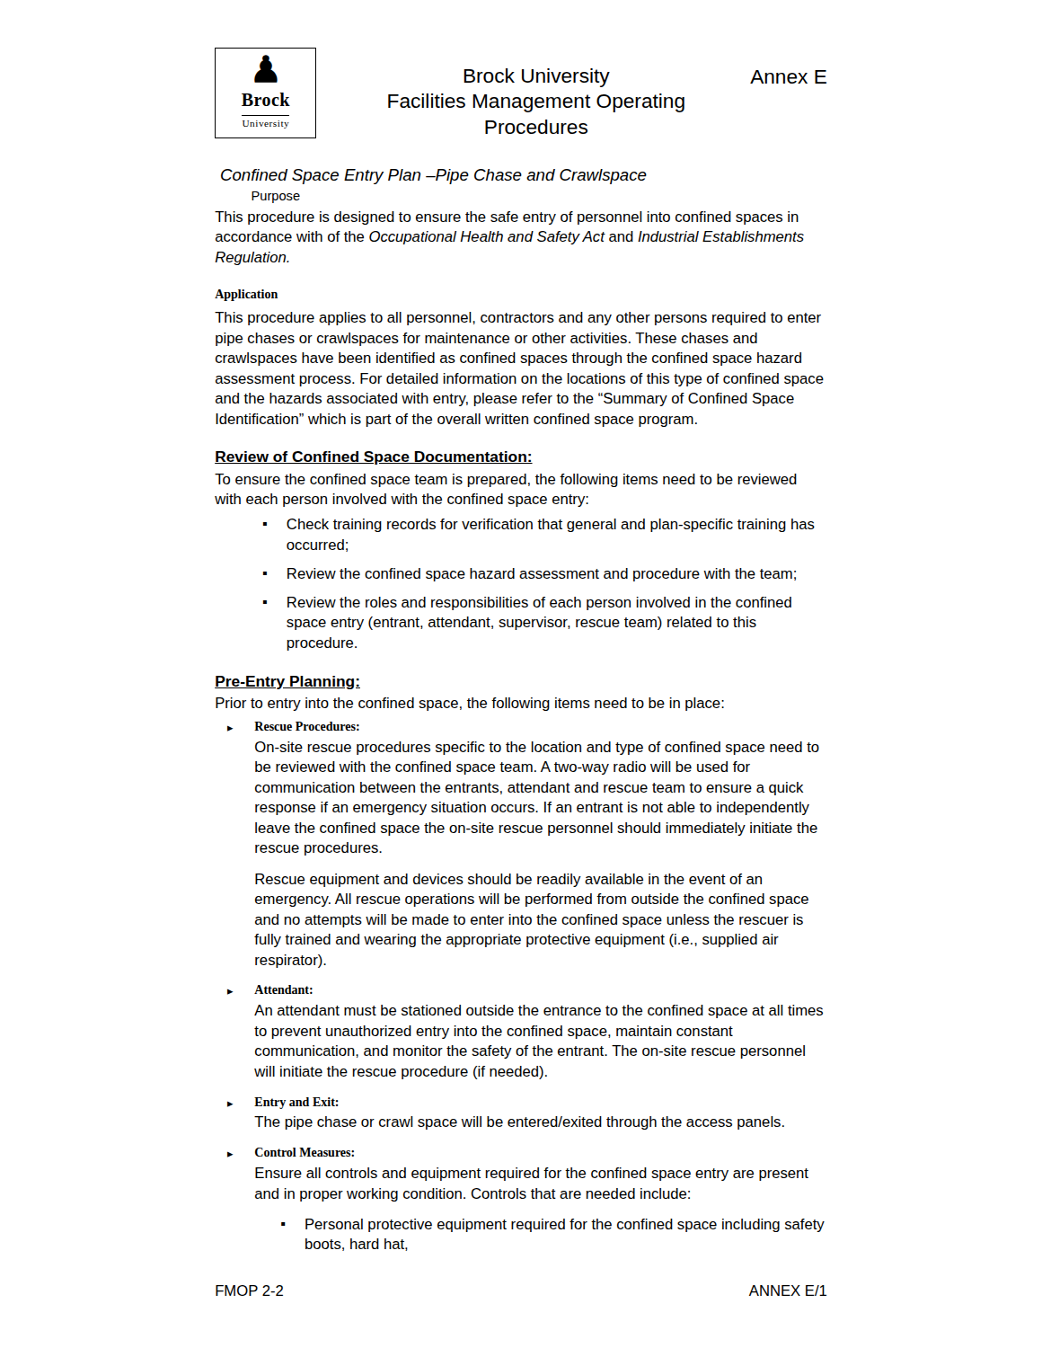♟
Brock
University
Brock University
Facilities Management Operating Procedures
Annex E
Confined Space Entry Plan –Pipe Chase and Crawlspace
Purpose
This procedure is designed to ensure the safe entry of personnel into confined spaces in accordance with of the Occupational Health and Safety Act and Industrial Establishments Regulation.
Application
This procedure applies to all personnel, contractors and any other persons required to enter pipe chases or crawlspaces for maintenance or other activities. These chases and crawlspaces have been identified as confined spaces through the confined space hazard assessment process. For detailed information on the locations of this type of confined space and the hazards associated with entry, please refer to the “Summary of Confined Space Identification” which is part of the overall written confined space program.
Review of Confined Space Documentation:
To ensure the confined space team is prepared, the following items need to be reviewed with each person involved with the confined space entry:
Check training records for verification that general and plan-specific training has occurred;
Review the confined space hazard assessment and procedure with the team;
Review the roles and responsibilities of each person involved in the confined space entry (entrant, attendant, supervisor, rescue team) related to this procedure.
Pre-Entry Planning:
Prior to entry into the confined space, the following items need to be in place:
Rescue Procedures:
On-site rescue procedures specific to the location and type of confined space need to be reviewed with the confined space team. A two-way radio will be used for communication between the entrants, attendant and rescue team to ensure a quick response if an emergency situation occurs. If an entrant is not able to independently leave the confined space the on-site rescue personnel should immediately initiate the rescue procedures.
Rescue equipment and devices should be readily available in the event of an emergency. All rescue operations will be performed from outside the confined space and no attempts will be made to enter into the confined space unless the rescuer is fully trained and wearing the appropriate protective equipment (i.e., supplied air respirator).
Attendant:
An attendant must be stationed outside the entrance to the confined space at all times to prevent unauthorized entry into the confined space, maintain constant communication, and monitor the safety of the entrant. The on-site rescue personnel will initiate the rescue procedure (if needed).
Entry and Exit:
The pipe chase or crawl space will be entered/exited through the access panels.
Control Measures:
Ensure all controls and equipment required for the confined space entry are present and in proper working condition. Controls that are needed include:
Personal protective equipment required for the confined space including safety boots, hard hat,
FMOP 2-2
ANNEX E/1